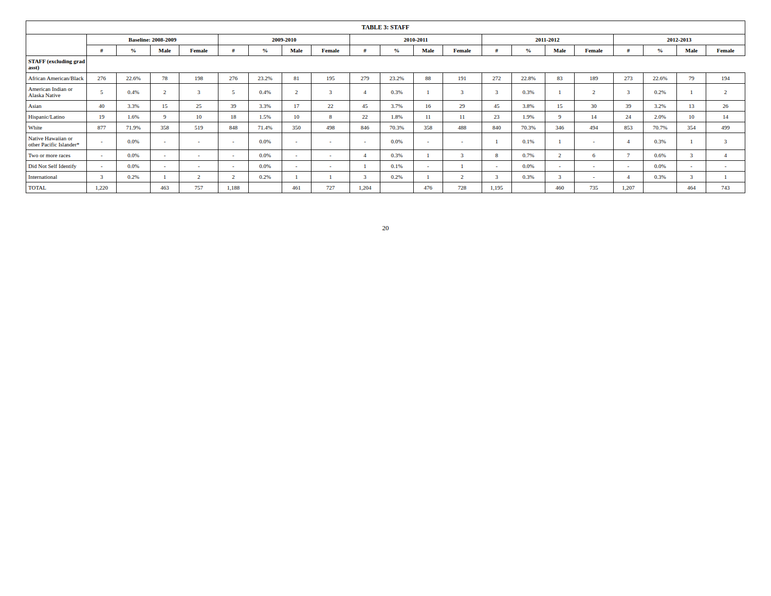TABLE 3: STAFF
| | Baseline: 2008-2009 | 2009-2010 | 2010-2011 | 2011-2012 | 2012-2013 |
| --- | --- | --- | --- | --- | --- |
| # | % | Male | Female | # | % | Male | Female | # | % | Male | Female | # | % | Male | Female | # | % | Male | Female |
| STAFF (excluding grad asst) | |
| African American/Black | 276 | 22.6% | 78 | 198 | 276 | 23.2% | 81 | 195 | 279 | 23.2% | 88 | 191 | 272 | 22.8% | 83 | 189 | 273 | 22.6% | 79 | 194 |
| American Indian or Alaska Native | 5 | 0.4% | 2 | 3 | 5 | 0.4% | 2 | 3 | 4 | 0.3% | 1 | 3 | 3 | 0.3% | 1 | 2 | 3 | 0.2% | 1 | 2 |
| Asian | 40 | 3.3% | 15 | 25 | 39 | 3.3% | 17 | 22 | 45 | 3.7% | 16 | 29 | 45 | 3.8% | 15 | 30 | 39 | 3.2% | 13 | 26 |
| Hispanic/Latino | 19 | 1.6% | 9 | 10 | 18 | 1.5% | 10 | 8 | 22 | 1.8% | 11 | 11 | 23 | 1.9% | 9 | 14 | 24 | 2.0% | 10 | 14 |
| White | 877 | 71.9% | 358 | 519 | 848 | 71.4% | 350 | 498 | 846 | 70.3% | 358 | 488 | 840 | 70.3% | 346 | 494 | 853 | 70.7% | 354 | 499 |
| Native Hawaiian or other Pacific Islander* | - | 0.0% | - | - | - | 0.0% | - | - | - | 0.0% | - | - | 1 | 0.1% | 1 | - | 4 | 0.3% | 1 | 3 |
| Two or more races | - | 0.0% | - | - | - | 0.0% | - | - | 4 | 0.3% | 1 | 3 | 8 | 0.7% | 2 | 6 | 7 | 0.6% | 3 | 4 |
| Did Not Self Identify | - | 0.0% | - | - | - | 0.0% | - | - | 1 | 0.1% | - | 1 | - | 0.0% | - | - | - | 0.0% | - | - |
| International | 3 | 0.2% | 1 | 2 | 2 | 0.2% | 1 | 1 | 3 | 0.2% | 1 | 2 | 3 | 0.3% | 3 | - | 4 | 0.3% | 3 | 1 |
| TOTAL | 1,220 | | 463 | 757 | 1,188 | | 461 | 727 | 1,204 | | 476 | 728 | 1,195 | | 460 | 735 | 1,207 | | 464 | 743 |
20